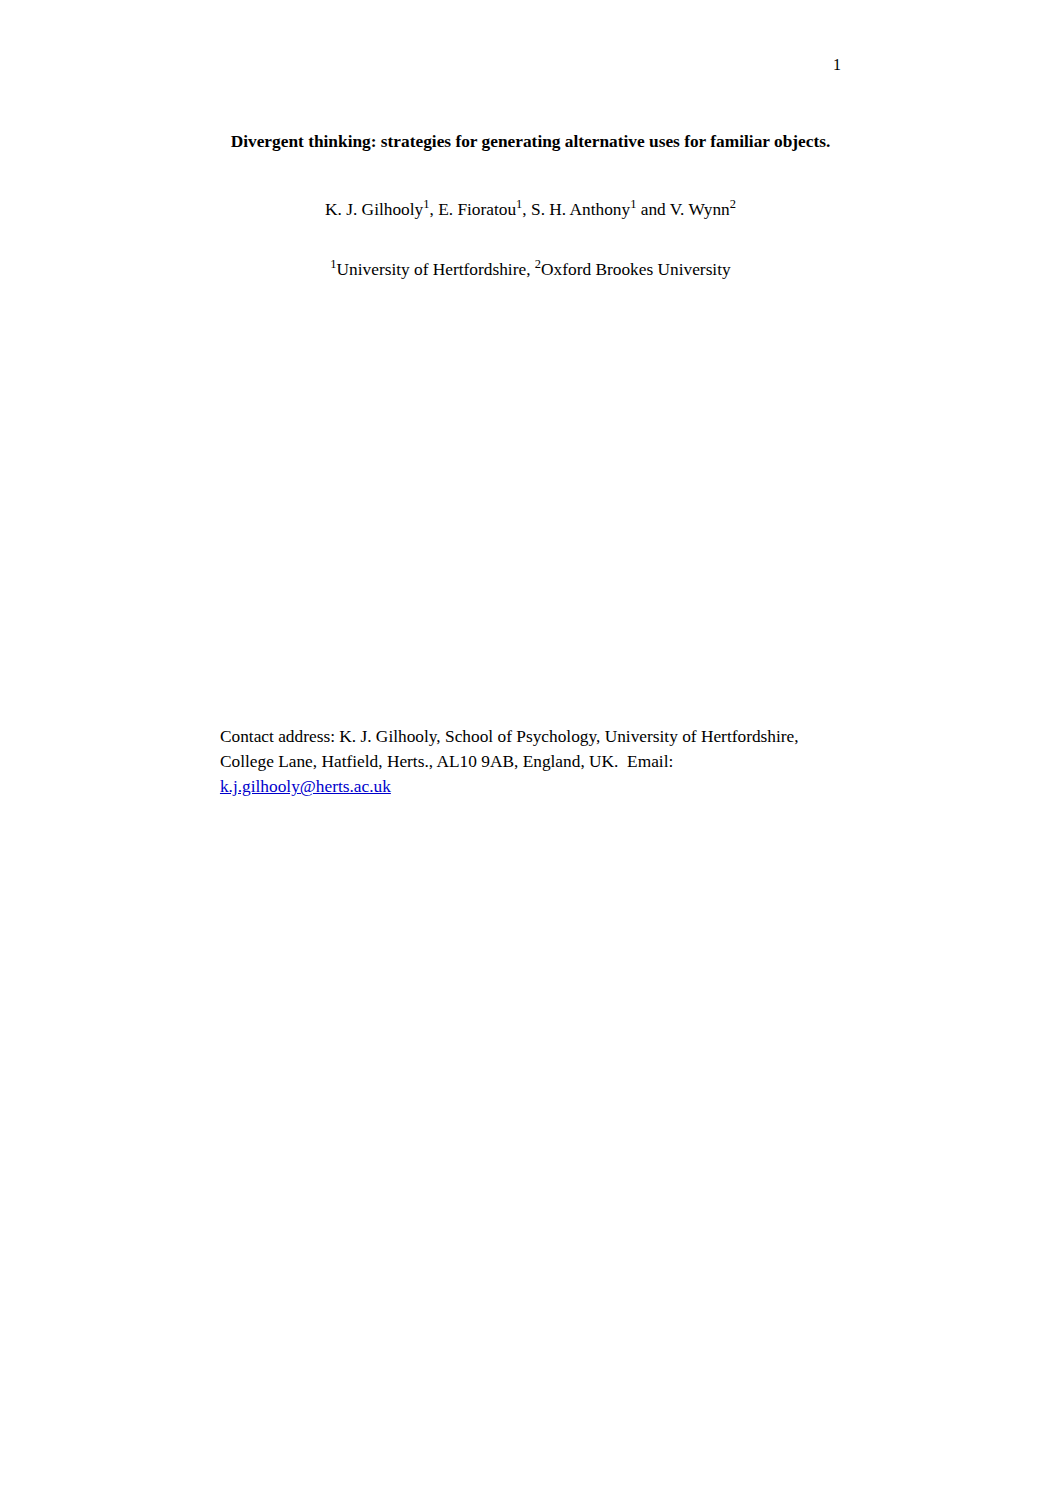1
Divergent thinking: strategies for generating alternative uses for familiar objects.
K. J. Gilhooly1, E. Fioratou1, S. H. Anthony1 and V. Wynn2
1University of Hertfordshire, 2Oxford Brookes University
Contact address: K. J. Gilhooly, School of Psychology, University of Hertfordshire, College Lane, Hatfield, Herts., AL10 9AB, England, UK. Email: k.j.gilhooly@herts.ac.uk